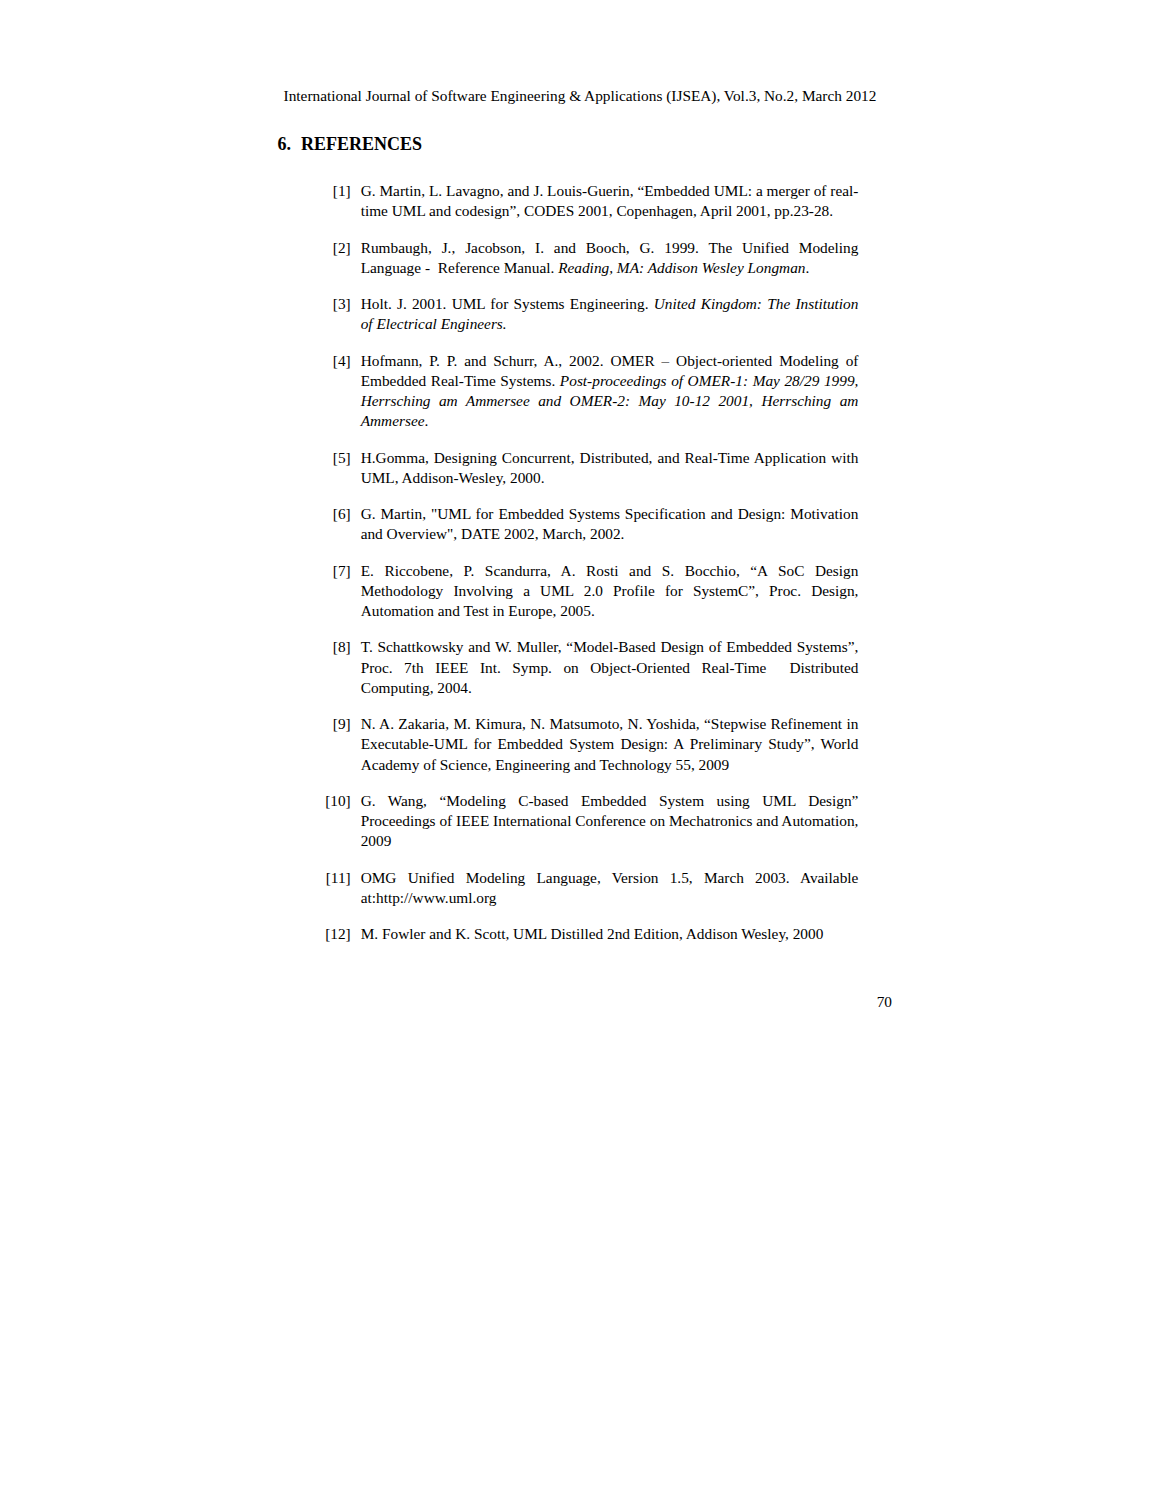International Journal of Software Engineering & Applications (IJSEA), Vol.3, No.2, March 2012
6. REFERENCES
[1] G. Martin, L. Lavagno, and J. Louis-Guerin, “Embedded UML: a merger of real-time UML and codesign”, CODES 2001, Copenhagen, April 2001, pp.23-28.
[2] Rumbaugh, J., Jacobson, I. and Booch, G. 1999. The Unified Modeling Language - Reference Manual. Reading, MA: Addison Wesley Longman.
[3] Holt. J. 2001. UML for Systems Engineering. United Kingdom: The Institution of Electrical Engineers.
[4] Hofmann, P. P. and Schurr, A., 2002. OMER – Object-oriented Modeling of Embedded Real-Time Systems. Post-proceedings of OMER-1: May 28/29 1999, Herrsching am Ammersee and OMER-2: May 10-12 2001, Herrsching am Ammersee.
[5] H.Gomma, Designing Concurrent, Distributed, and Real-Time Application with UML, Addison-Wesley, 2000.
[6] G. Martin, "UML for Embedded Systems Specification and Design: Motivation and Overview", DATE 2002, March, 2002.
[7] E. Riccobene, P. Scandurra, A. Rosti and S. Bocchio, “A SoC Design Methodology Involving a UML 2.0 Profile for SystemC”, Proc. Design, Automation and Test in Europe, 2005.
[8] T. Schattkowsky and W. Muller, “Model-Based Design of Embedded Systems”, Proc. 7th IEEE Int. Symp. on Object-Oriented Real-Time Distributed Computing, 2004.
[9] N. A. Zakaria, M. Kimura, N. Matsumoto, N. Yoshida, “Stepwise Refinement in Executable-UML for Embedded System Design: A Preliminary Study”, World Academy of Science, Engineering and Technology 55, 2009
[10] G. Wang, “Modeling C-based Embedded System using UML Design” Proceedings of IEEE International Conference on Mechatronics and Automation, 2009
[11] OMG Unified Modeling Language, Version 1.5, March 2003. Available at:http://www.uml.org
[12] M. Fowler and K. Scott, UML Distilled 2nd Edition, Addison Wesley, 2000
70